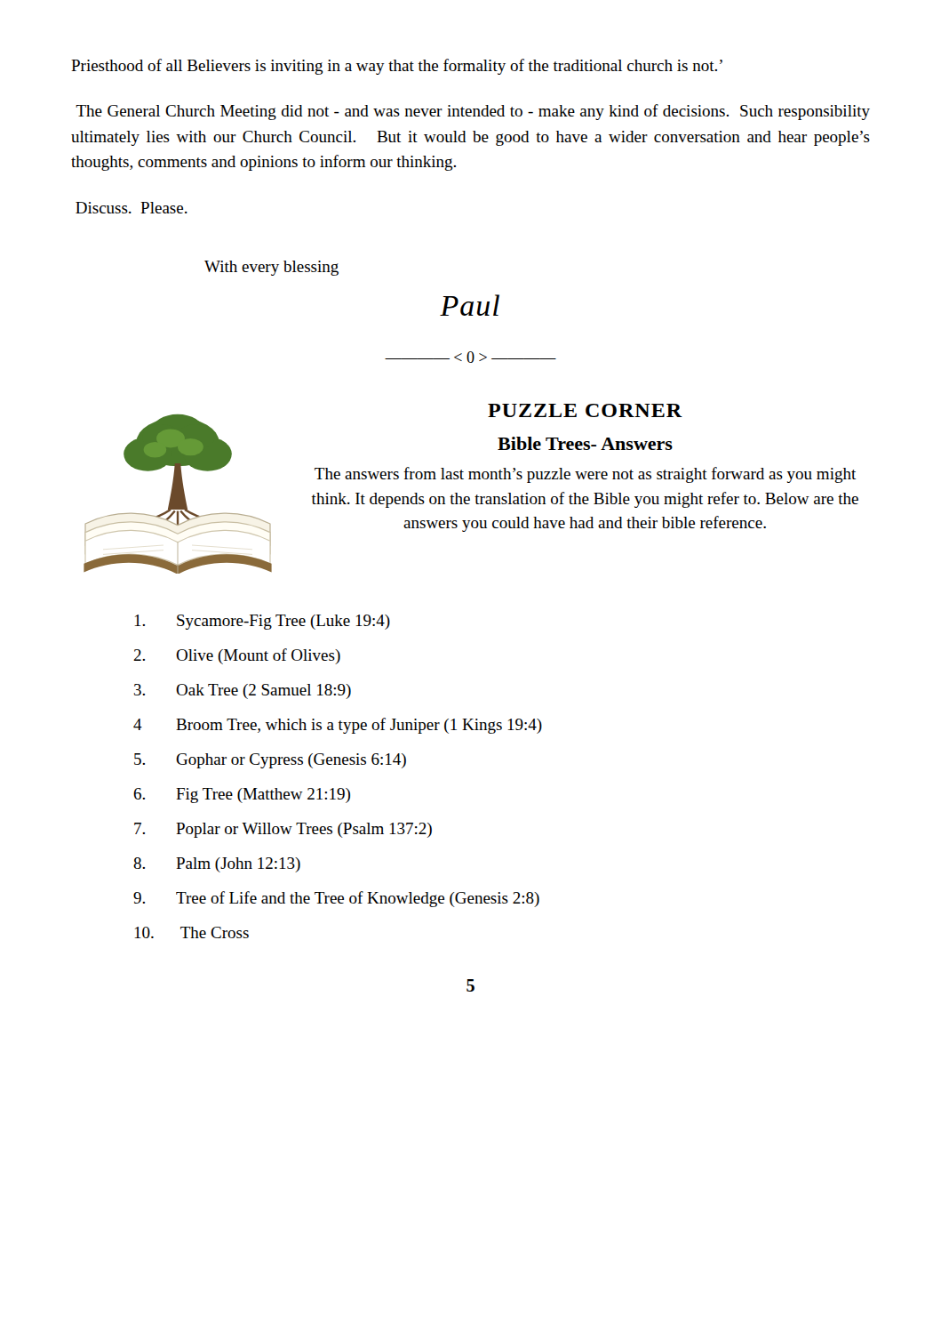Priesthood of all Believers is inviting in a way that the formality of the traditional church is not.’
The General Church Meeting did not - and was never intended to - make any kind of decisions. Such responsibility ultimately lies with our Church Council. But it would be good to have a wider conversation and hear people’s thoughts, comments and opinions to inform our thinking.
Discuss. Please.
With every blessing
Paul
———— < 0 > ————
PUZZLE CORNER
Bible Trees- Answers
The answers from last month’s puzzle were not as straight forward as you might think. It depends on the translation of the Bible you might refer to. Below are the answers you could have had and their bible reference.
1. Sycamore-Fig Tree (Luke 19:4)
2. Olive (Mount of Olives)
3. Oak Tree (2 Samuel 18:9)
4 Broom Tree, which is a type of Juniper (1 Kings 19:4)
5. Gophar or Cypress (Genesis 6:14)
6. Fig Tree (Matthew 21:19)
7. Poplar or Willow Trees (Psalm 137:2)
8. Palm (John 12:13)
9. Tree of Life and the Tree of Knowledge (Genesis 2:8)
10. The Cross
5